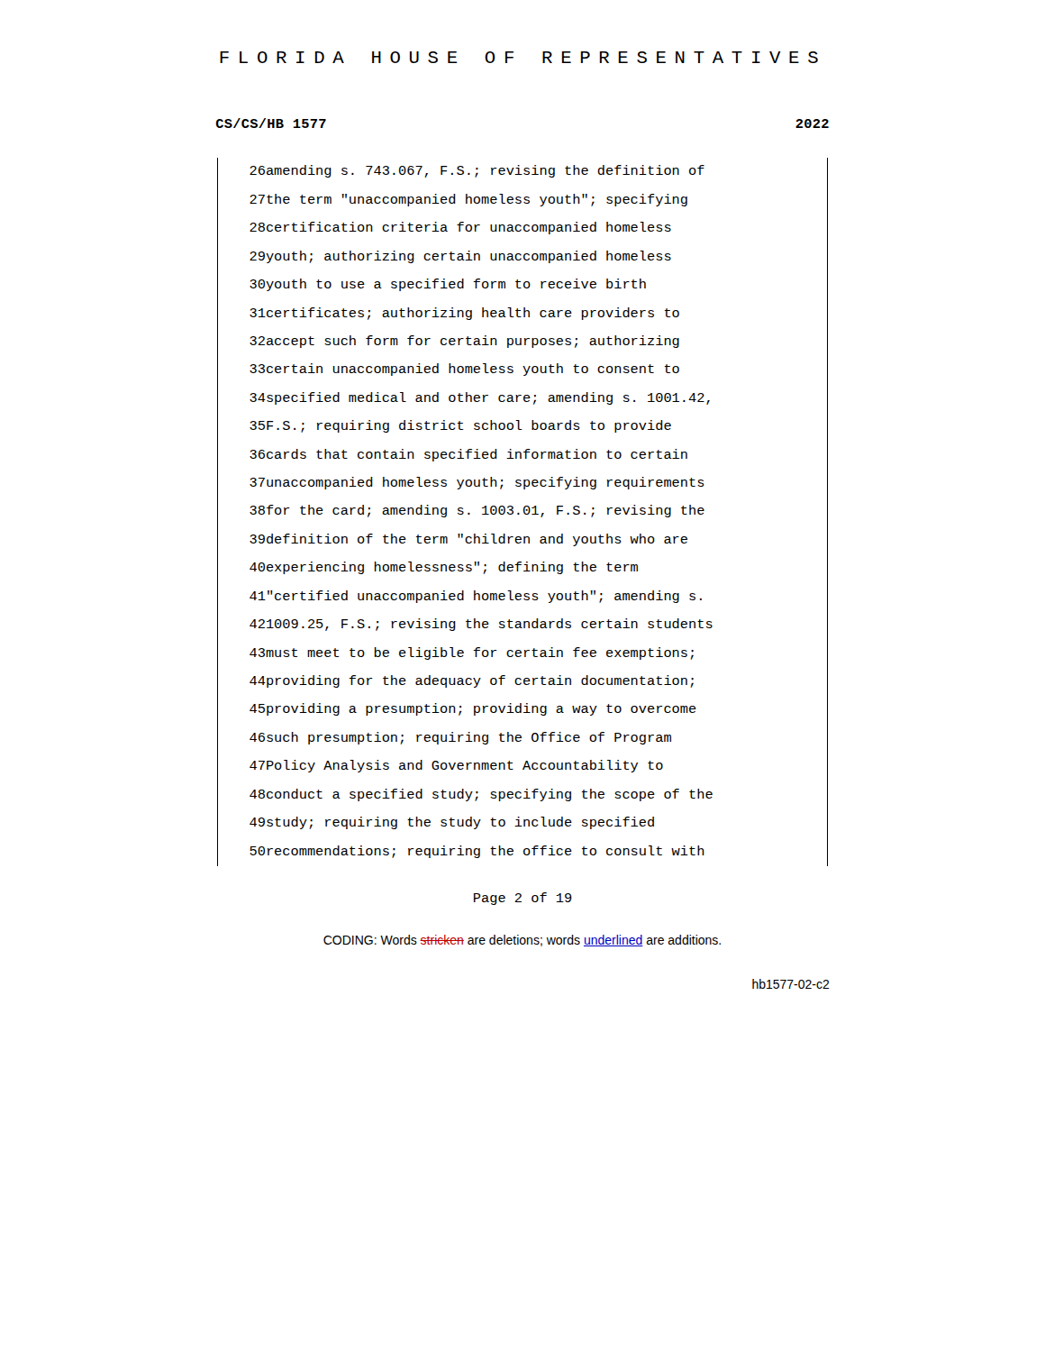FLORIDA HOUSE OF REPRESENTATIVES
CS/CS/HB 1577 2022
| 26 | amending s. 743.067, F.S.; revising the definition of |
| 27 | the term "unaccompanied homeless youth"; specifying |
| 28 | certification criteria for unaccompanied homeless |
| 29 | youth; authorizing certain unaccompanied homeless |
| 30 | youth to use a specified form to receive birth |
| 31 | certificates; authorizing health care providers to |
| 32 | accept such form for certain purposes; authorizing |
| 33 | certain unaccompanied homeless youth to consent to |
| 34 | specified medical and other care; amending s. 1001.42, |
| 35 | F.S.; requiring district school boards to provide |
| 36 | cards that contain specified information to certain |
| 37 | unaccompanied homeless youth; specifying requirements |
| 38 | for the card; amending s. 1003.01, F.S.; revising the |
| 39 | definition of the term "children and youths who are |
| 40 | experiencing homelessness"; defining the term |
| 41 | "certified unaccompanied homeless youth"; amending s. |
| 42 | 1009.25, F.S.; revising the standards certain students |
| 43 | must meet to be eligible for certain fee exemptions; |
| 44 | providing for the adequacy of certain documentation; |
| 45 | providing a presumption; providing a way to overcome |
| 46 | such presumption; requiring the Office of Program |
| 47 | Policy Analysis and Government Accountability to |
| 48 | conduct a specified study; specifying the scope of the |
| 49 | study; requiring the study to include specified |
| 50 | recommendations; requiring the office to consult with |
Page 2 of 19
CODING: Words stricken are deletions; words underlined are additions.
hb1577-02-c2